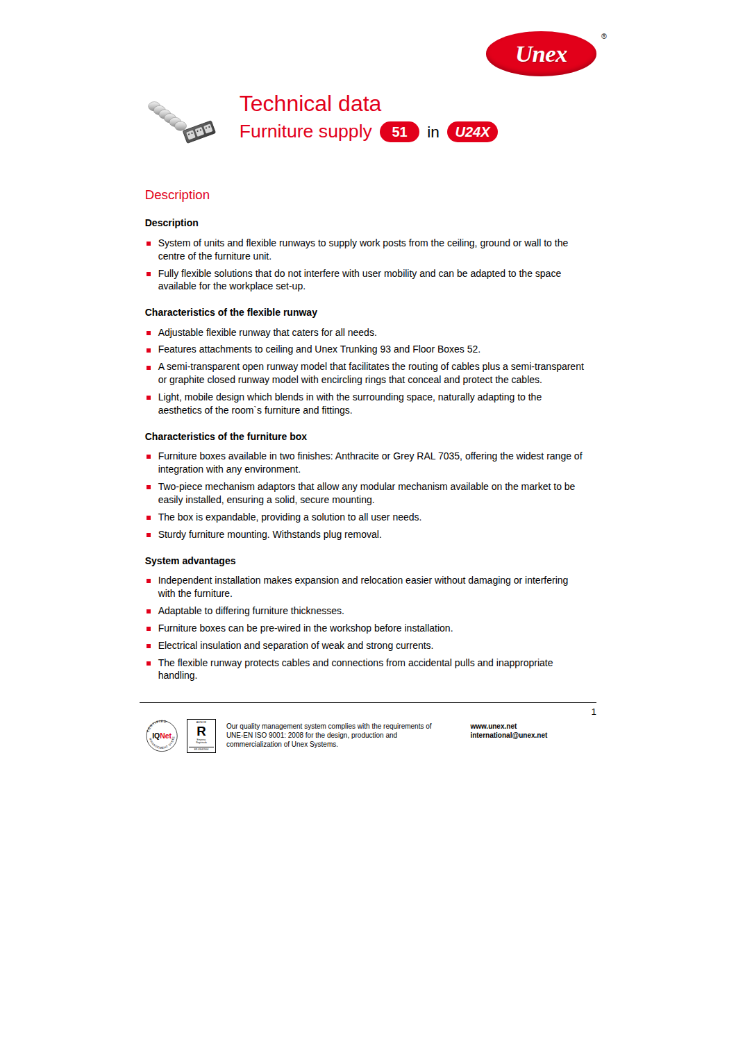Unex ®
Technical data
Furniture supply 51 in U24X
Description
Description
System of units and flexible runways to supply work posts from the ceiling, ground or wall to the centre of the furniture unit.
Fully flexible solutions that do not interfere with user mobility and can be adapted to the space available for the workplace set-up.
Characteristics of the flexible runway
Adjustable flexible runway that caters for all needs.
Features attachments to ceiling and Unex Trunking 93 and Floor Boxes 52.
A semi-transparent open runway model that facilitates the routing of cables plus a semi-transparent or graphite closed runway model with encircling rings that conceal and protect the cables.
Light, mobile design which blends in with the surrounding space, naturally adapting to the aesthetics of the room`s furniture and fittings.
Characteristics of the furniture box
Furniture boxes available in two finishes: Anthracite or Grey RAL 7035, offering the widest range of integration with any environment.
Two-piece mechanism adaptors that allow any modular mechanism available on the market to be easily installed, ensuring a solid, secure mounting.
The box is expandable, providing a solution to all user needs.
Sturdy furniture mounting. Withstands plug removal.
System advantages
Independent installation makes expansion and relocation easier without damaging or interfering with the furniture.
Adaptable to differing furniture thicknesses.
Furniture boxes can be pre-wired in the workshop before installation.
Electrical insulation and separation of weak and strong currents.
The flexible runway protects cables and connections from accidental pulls and inappropriate handling.
1
CERTIFIED MANAGEMENT SYSTEM IQNet
AENOR
R
Empresa
Registrada
ER-0304/2004
Our quality management system complies with the requirements of
UNE-EN ISO 9001: 2008 for the design, production and
commercialization of Unex Systems.
www.unex.net
international@unex.net